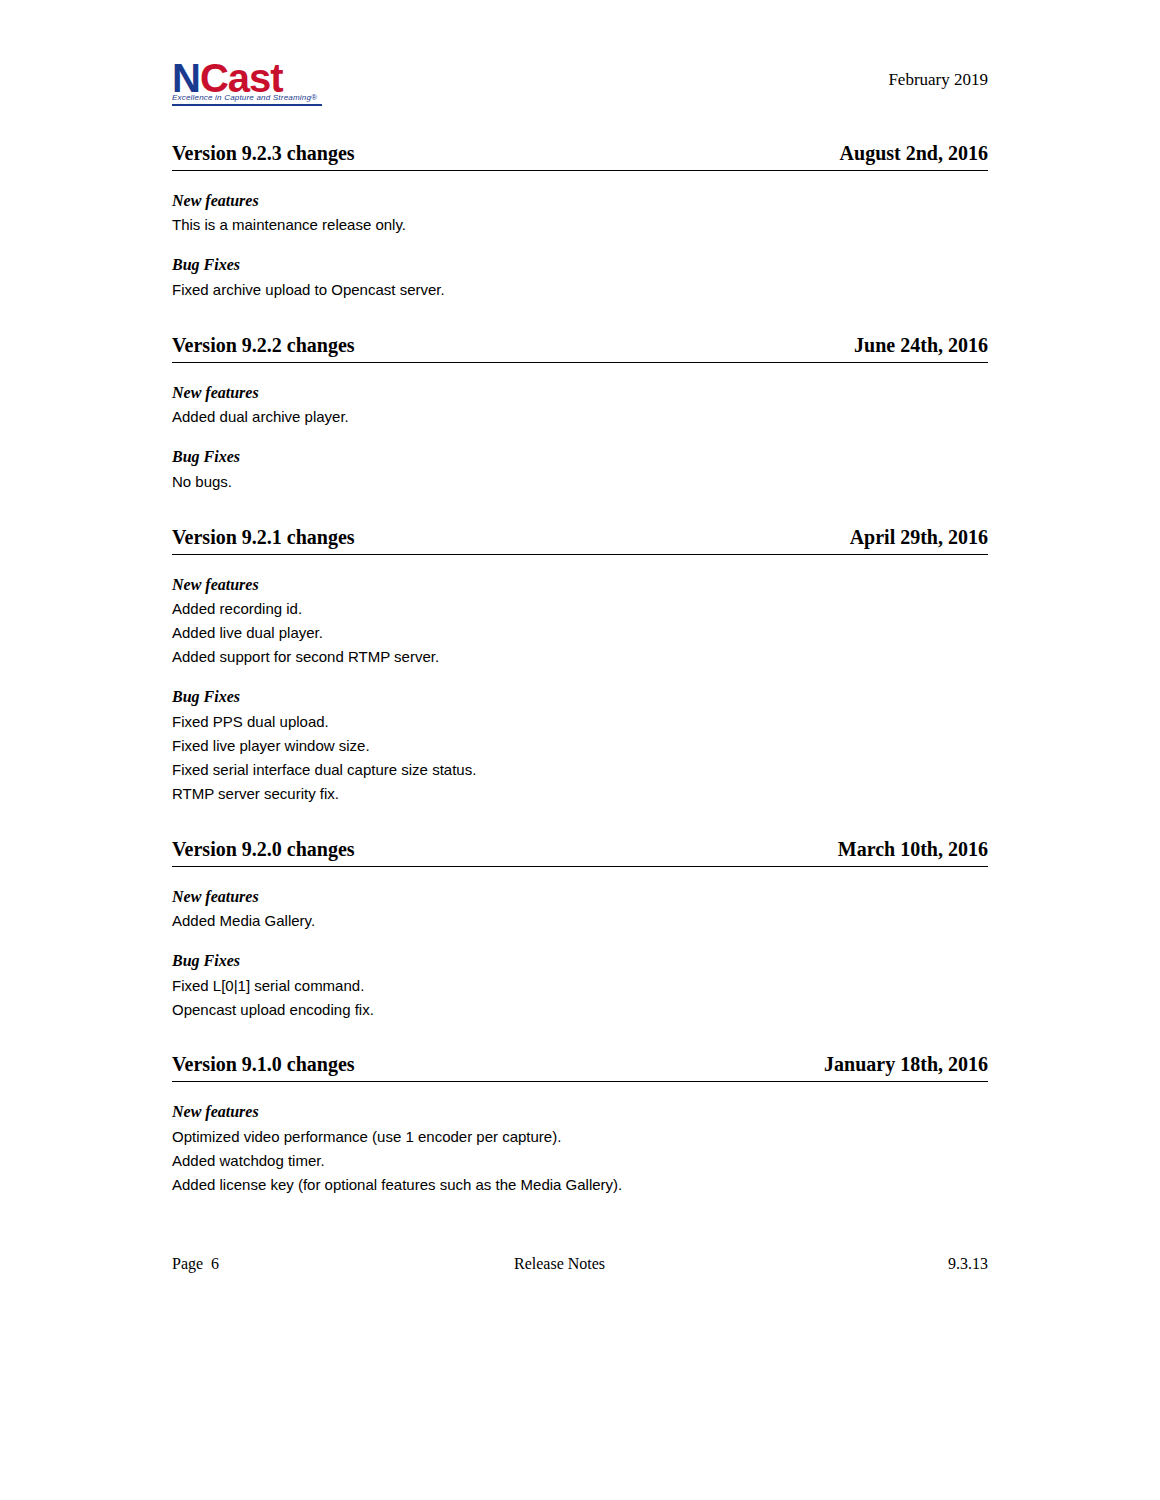NCast
Excellence in Capture and Streaming®
February 2019
Version 9.2.3 changes August 2nd, 2016
New features
This is a maintenance release only.
Bug Fixes
Fixed archive upload to Opencast server.
Version 9.2.2 changes June 24th, 2016
New features
Added dual archive player.
Bug Fixes
No bugs.
Version 9.2.1 changes April 29th, 2016
New features
Added recording id.
Added live dual player.
Added support for second RTMP server.
Bug Fixes
Fixed PPS dual upload.
Fixed live player window size.
Fixed serial interface dual capture size status.
RTMP server security fix.
Version 9.2.0 changes March 10th, 2016
New features
Added Media Gallery.
Bug Fixes
Fixed L[0|1] serial command.
Opencast upload encoding fix.
Version 9.1.0 changes January 18th, 2016
New features
Optimized video performance (use 1 encoder per capture).
Added watchdog timer.
Added license key (for optional features such as the Media Gallery).
Page 6
Release Notes
9.3.13